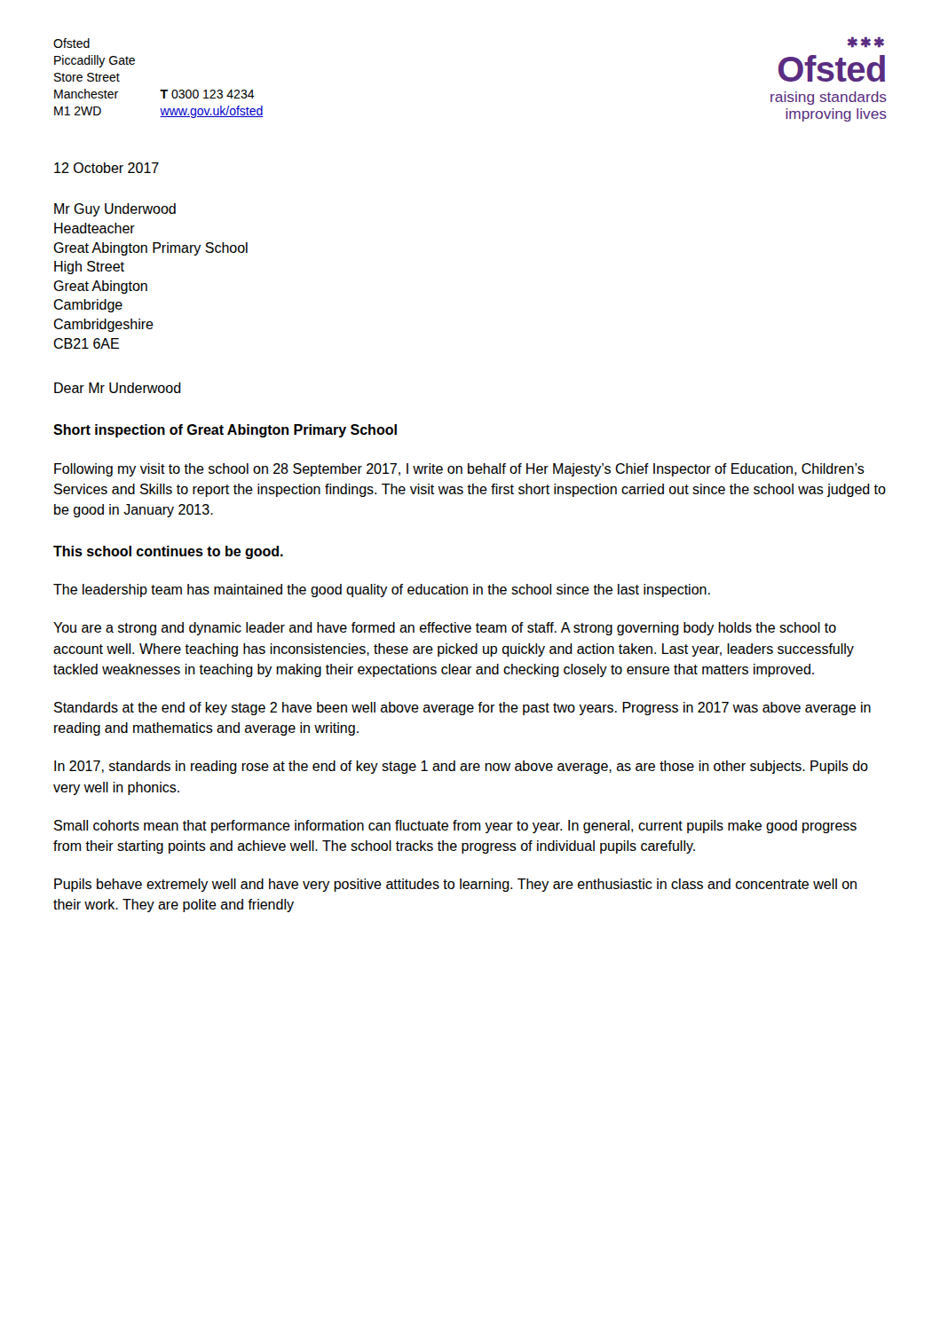| Ofsted Piccadilly Gate Store Street Manchester M1 2WD | T 0300 123 4234 www.gov.uk/ofsted |
✱✱✱
Ofsted
raising standards
improving lives
12 October 2017
Mr Guy Underwood
Headteacher
Great Abington Primary School
High Street
Great Abington
Cambridge
Cambridgeshire
CB21 6AE
Dear Mr Underwood
Short inspection of Great Abington Primary School
Following my visit to the school on 28 September 2017, I write on behalf of Her Majesty’s Chief Inspector of Education, Children’s Services and Skills to report the inspection findings. The visit was the first short inspection carried out since the school was judged to be good in January 2013.
This school continues to be good.
The leadership team has maintained the good quality of education in the school since the last inspection.
You are a strong and dynamic leader and have formed an effective team of staff. A strong governing body holds the school to account well. Where teaching has inconsistencies, these are picked up quickly and action taken. Last year, leaders successfully tackled weaknesses in teaching by making their expectations clear and checking closely to ensure that matters improved.
Standards at the end of key stage 2 have been well above average for the past two years. Progress in 2017 was above average in reading and mathematics and average in writing.
In 2017, standards in reading rose at the end of key stage 1 and are now above average, as are those in other subjects. Pupils do very well in phonics.
Small cohorts mean that performance information can fluctuate from year to year. In general, current pupils make good progress from their starting points and achieve well. The school tracks the progress of individual pupils carefully.
Pupils behave extremely well and have very positive attitudes to learning. They are enthusiastic in class and concentrate well on their work. They are polite and friendly